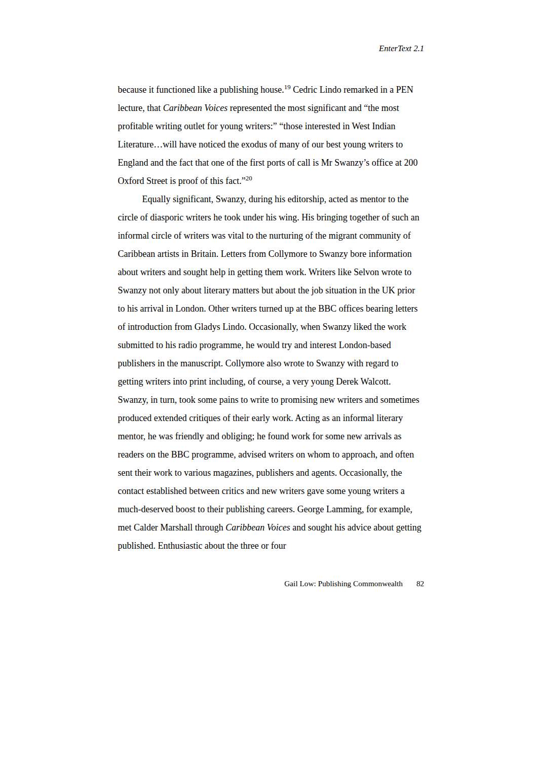EnterText 2.1
because it functioned like a publishing house.19 Cedric Lindo remarked in a PEN lecture, that Caribbean Voices represented the most significant and “the most profitable writing outlet for young writers:” “those interested in West Indian Literature…will have noticed the exodus of many of our best young writers to England and the fact that one of the first ports of call is Mr Swanzy’s office at 200 Oxford Street is proof of this fact.”20
Equally significant, Swanzy, during his editorship, acted as mentor to the circle of diasporic writers he took under his wing. His bringing together of such an informal circle of writers was vital to the nurturing of the migrant community of Caribbean artists in Britain. Letters from Collymore to Swanzy bore information about writers and sought help in getting them work. Writers like Selvon wrote to Swanzy not only about literary matters but about the job situation in the UK prior to his arrival in London. Other writers turned up at the BBC offices bearing letters of introduction from Gladys Lindo. Occasionally, when Swanzy liked the work submitted to his radio programme, he would try and interest London-based publishers in the manuscript. Collymore also wrote to Swanzy with regard to getting writers into print including, of course, a very young Derek Walcott. Swanzy, in turn, took some pains to write to promising new writers and sometimes produced extended critiques of their early work. Acting as an informal literary mentor, he was friendly and obliging; he found work for some new arrivals as readers on the BBC programme, advised writers on whom to approach, and often sent their work to various magazines, publishers and agents. Occasionally, the contact established between critics and new writers gave some young writers a much-deserved boost to their publishing careers. George Lamming, for example, met Calder Marshall through Caribbean Voices and sought his advice about getting published. Enthusiastic about the three or four
Gail Low: Publishing Commonwealth 82